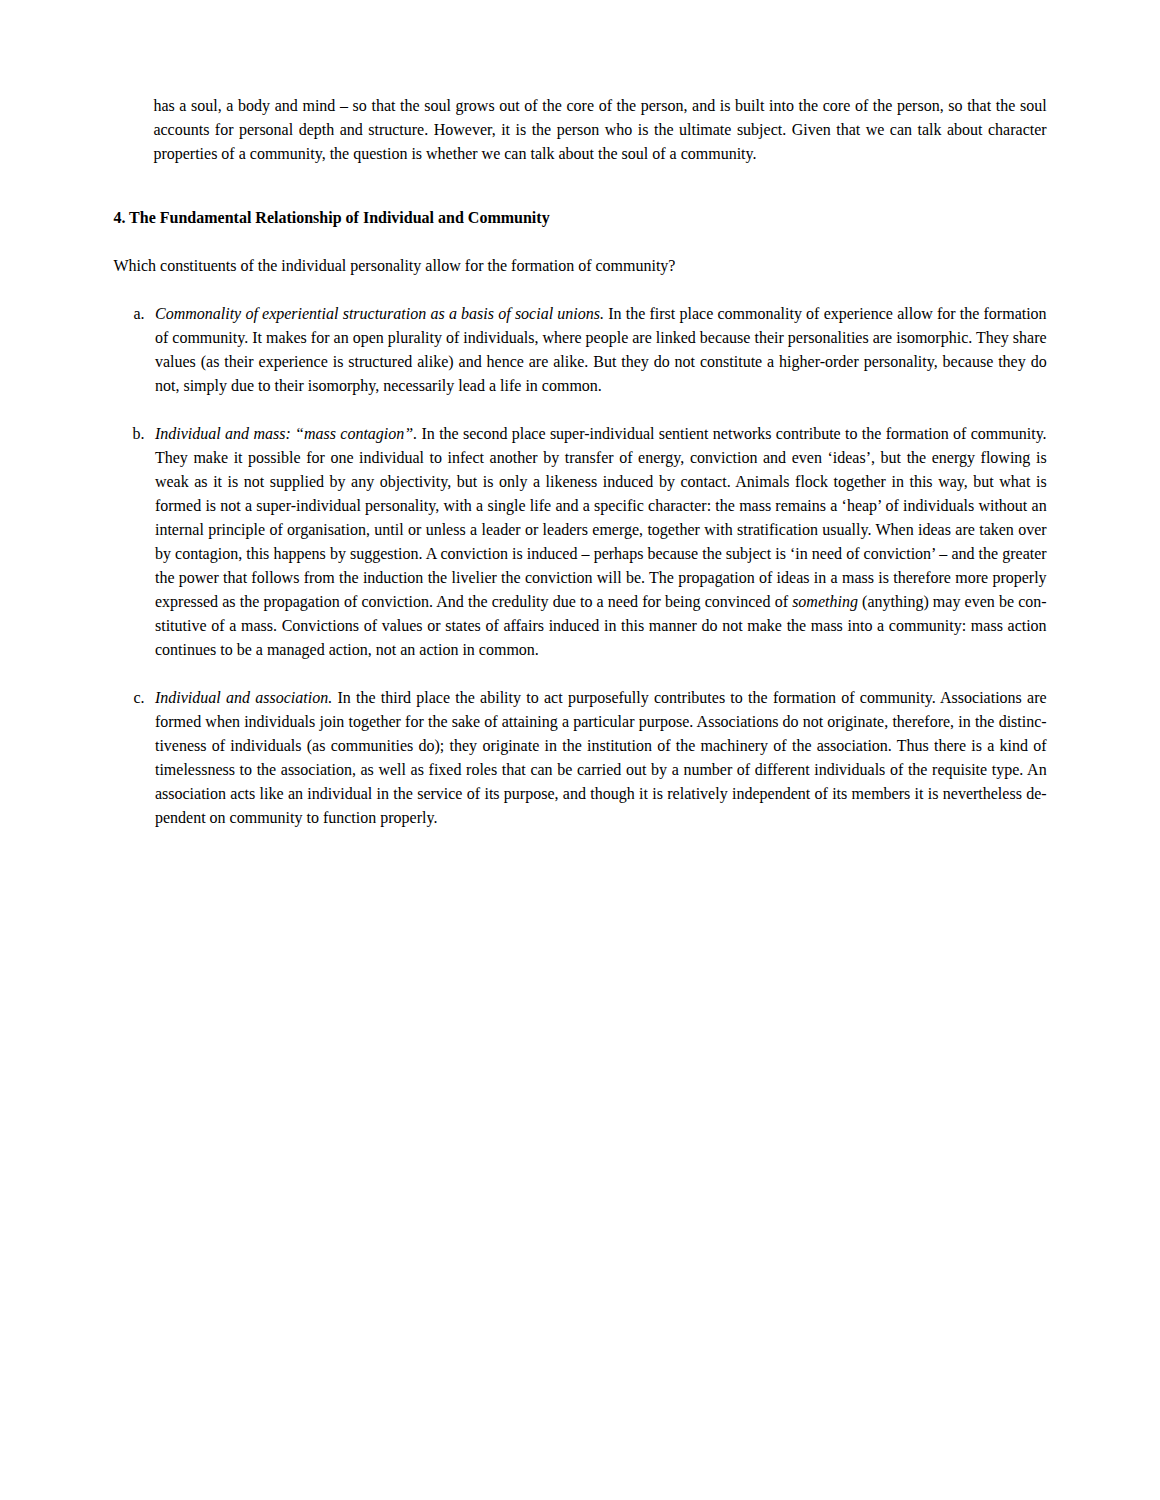has a soul, a body and mind – so that the soul grows out of the core of the person, and is built into the core of the person, so that the soul accounts for personal depth and structure. However, it is the person who is the ultimate subject. Given that we can talk about character properties of a community, the question is whether we can talk about the soul of a community.
4. The Fundamental Relationship of Individual and Community
Which constituents of the individual personality allow for the formation of community?
Commonality of experiential structuration as a basis of social unions. In the first place commonality of experience allow for the formation of community. It makes for an open plurality of individuals, where people are linked because their personalities are isomorphic. They share values (as their experience is structured alike) and hence are alike. But they do not constitute a higher-order personality, because they do not, simply due to their isomorphy, necessarily lead a life in common.
Individual and mass: “mass contagion”. In the second place super-individual sentient networks contribute to the formation of community. They make it possible for one individual to infect another by transfer of energy, conviction and even ‘ideas’, but the energy flowing is weak as it is not supplied by any objectivity, but is only a likeness induced by contact. Animals flock together in this way, but what is formed is not a super-individual personality, with a single life and a specific character: the mass remains a ‘heap’ of individuals without an internal principle of organisation, until or unless a leader or leaders emerge, together with stratification usually. When ideas are taken over by contagion, this happens by suggestion. A conviction is induced – perhaps because the subject is ‘in need of conviction’ – and the greater the power that follows from the induction the livelier the conviction will be. The propagation of ideas in a mass is therefore more properly expressed as the propagation of conviction. And the credulity due to a need for being convinced of something (anything) may even be constitutive of a mass. Convictions of values or states of affairs induced in this manner do not make the mass into a community: mass action continues to be a managed action, not an action in common.
Individual and association. In the third place the ability to act purposefully contributes to the formation of community. Associations are formed when individuals join together for the sake of attaining a particular purpose. Associations do not originate, therefore, in the distinctiveness of individuals (as communities do); they originate in the institution of the machinery of the association. Thus there is a kind of timelessness to the association, as well as fixed roles that can be carried out by a number of different individuals of the requisite type. An association acts like an individual in the service of its purpose, and though it is relatively independent of its members it is nevertheless dependent on community to function properly.